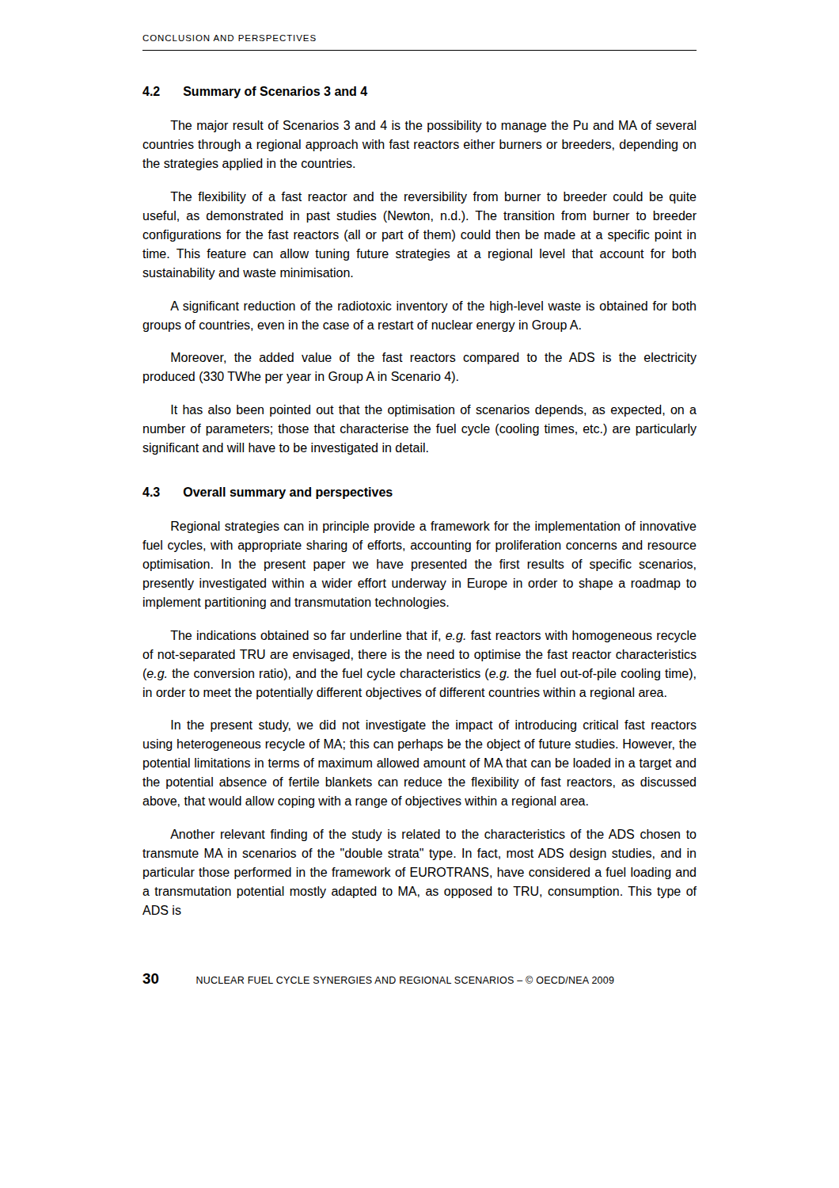Conclusion and perspectives
4.2 Summary of Scenarios 3 and 4
The major result of Scenarios 3 and 4 is the possibility to manage the Pu and MA of several countries through a regional approach with fast reactors either burners or breeders, depending on the strategies applied in the countries.
The flexibility of a fast reactor and the reversibility from burner to breeder could be quite useful, as demonstrated in past studies (Newton, n.d.). The transition from burner to breeder configurations for the fast reactors (all or part of them) could then be made at a specific point in time. This feature can allow tuning future strategies at a regional level that account for both sustainability and waste minimisation.
A significant reduction of the radiotoxic inventory of the high-level waste is obtained for both groups of countries, even in the case of a restart of nuclear energy in Group A.
Moreover, the added value of the fast reactors compared to the ADS is the electricity produced (330 TWhe per year in Group A in Scenario 4).
It has also been pointed out that the optimisation of scenarios depends, as expected, on a number of parameters; those that characterise the fuel cycle (cooling times, etc.) are particularly significant and will have to be investigated in detail.
4.3 Overall summary and perspectives
Regional strategies can in principle provide a framework for the implementation of innovative fuel cycles, with appropriate sharing of efforts, accounting for proliferation concerns and resource optimisation. In the present paper we have presented the first results of specific scenarios, presently investigated within a wider effort underway in Europe in order to shape a roadmap to implement partitioning and transmutation technologies.
The indications obtained so far underline that if, e.g. fast reactors with homogeneous recycle of not-separated TRU are envisaged, there is the need to optimise the fast reactor characteristics (e.g. the conversion ratio), and the fuel cycle characteristics (e.g. the fuel out-of-pile cooling time), in order to meet the potentially different objectives of different countries within a regional area.
In the present study, we did not investigate the impact of introducing critical fast reactors using heterogeneous recycle of MA; this can perhaps be the object of future studies. However, the potential limitations in terms of maximum allowed amount of MA that can be loaded in a target and the potential absence of fertile blankets can reduce the flexibility of fast reactors, as discussed above, that would allow coping with a range of objectives within a regional area.
Another relevant finding of the study is related to the characteristics of the ADS chosen to transmute MA in scenarios of the "double strata" type. In fact, most ADS design studies, and in particular those performed in the framework of EUROTRANS, have considered a fuel loading and a transmutation potential mostly adapted to MA, as opposed to TRU, consumption. This type of ADS is
30 NUCLEAR FUEL CYCLE SYNERGIES AND REGIONAL SCENARIOS – © OECD/NEA 2009